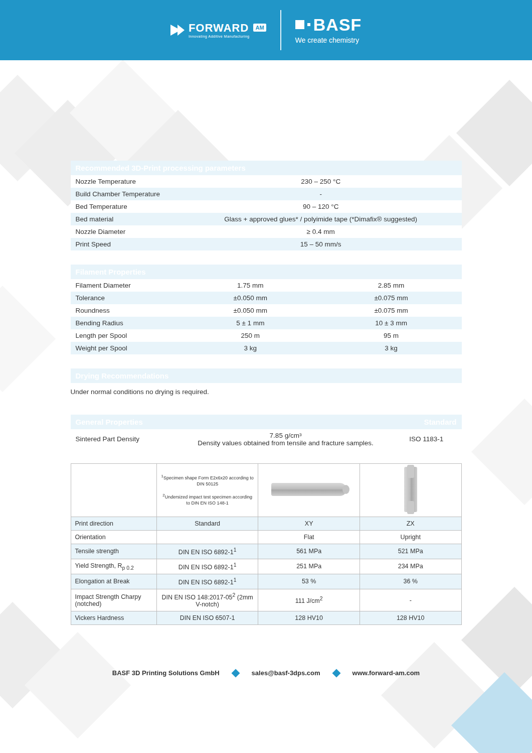FORWARD Innovating Additive Manufacturing
AM
BASF
We create chemistry
| Recommended 3D-Print processing parameters |
| Nozzle Temperature | 230 – 250 °C |
| Build Chamber Temperature | - |
| Bed Temperature | 90 – 120 °C |
| Bed material | Glass + approved glues* / polyimide tape (*Dimafix® suggested) |
| Nozzle Diameter | ≥ 0.4 mm |
| Print Speed | 15 – 50 mm/s |
| Filament Properties |
| Filament Diameter | 1.75 mm | 2.85 mm |
| Tolerance | ±0.050 mm | ±0.075 mm |
| Roundness | ±0.050 mm | ±0.075 mm |
| Bending Radius | 5 ± 1 mm | 10 ± 3 mm |
| Length per Spool | 250 m | 95 m |
| Weight per Spool | 3 kg | 3 kg |
| Drying Recommendations |
Under normal conditions no drying is required.
| General Properties Standard |
| Sintered Part Density | 7.85 g/cm³ Density values obtained from tensile and fracture samples. | ISO 1183-1 |
| | 1 Specimen shape Form E2x6x20 according to DIN 50125 2 Undersized impact test specimen according to DIN EN ISO 148-1 | | |
| Print direction | Standard | XY | ZX |
| Orientation | | Flat | Upright |
| Tensile strength | DIN EN ISO 6892-1 1 | 561 MPa | 521 MPa |
| Yield Strength, R p 0.2 | DIN EN ISO 6892-1 1 | 251 MPa | 234 MPa |
| Elongation at Break | DIN EN ISO 6892-1 1 | 53 % | 36 % |
| Impact Strength Charpy (notched) | DIN EN ISO 148:2017-05 2 (2mm V-notch) | 111 J/cm 2 | - |
| Vickers Hardness | DIN EN ISO 6507-1 | 128 HV10 | 128 HV10 |
BASF 3D Printing Solutions GmbH sales@basf-3dps.com www.forward-am.com